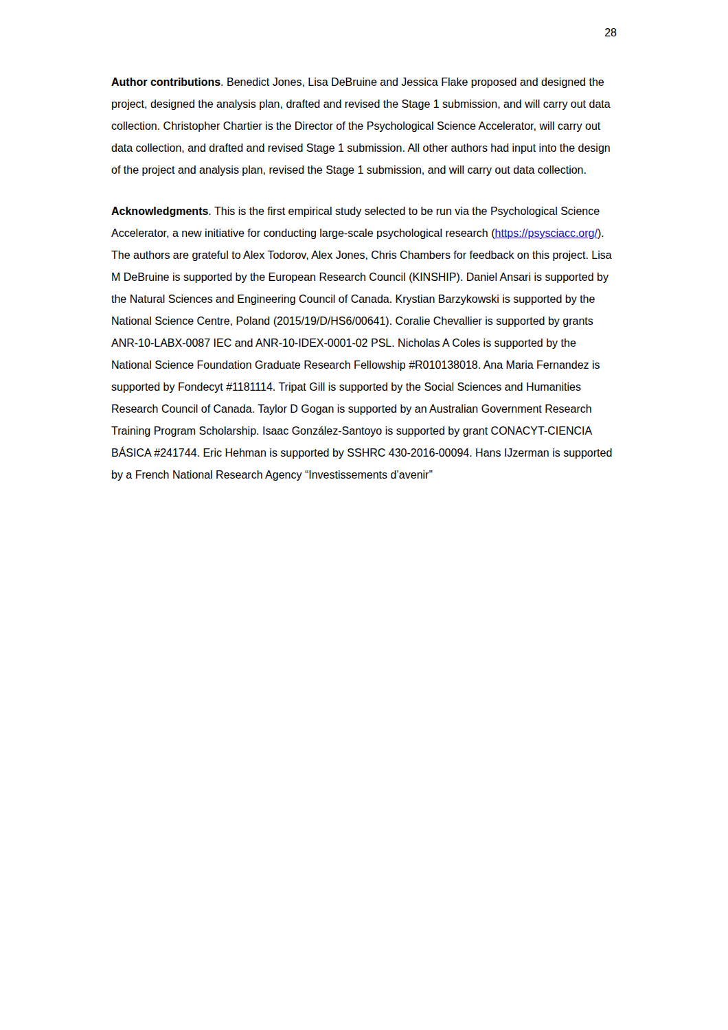28
Author contributions. Benedict Jones, Lisa DeBruine and Jessica Flake proposed and designed the project, designed the analysis plan, drafted and revised the Stage 1 submission, and will carry out data collection. Christopher Chartier is the Director of the Psychological Science Accelerator, will carry out data collection, and drafted and revised Stage 1 submission. All other authors had input into the design of the project and analysis plan, revised the Stage 1 submission, and will carry out data collection.
Acknowledgments. This is the first empirical study selected to be run via the Psychological Science Accelerator, a new initiative for conducting large-scale psychological research (https://psysciacc.org/). The authors are grateful to Alex Todorov, Alex Jones, Chris Chambers for feedback on this project. Lisa M DeBruine is supported by the European Research Council (KINSHIP). Daniel Ansari is supported by the Natural Sciences and Engineering Council of Canada. Krystian Barzykowski is supported by the National Science Centre, Poland (2015/19/D/HS6/00641). Coralie Chevallier is supported by grants ANR-10-LABX-0087 IEC and ANR-10-IDEX-0001-02 PSL. Nicholas A Coles is supported by the National Science Foundation Graduate Research Fellowship #R010138018. Ana Maria Fernandez is supported by Fondecyt #1181114. Tripat Gill is supported by the Social Sciences and Humanities Research Council of Canada. Taylor D Gogan is supported by an Australian Government Research Training Program Scholarship. Isaac González-Santoyo is supported by grant CONACYT-CIENCIA BÁSICA #241744. Eric Hehman is supported by SSHRC 430-2016-00094. Hans IJzerman is supported by a French National Research Agency “Investissements d’avenir”